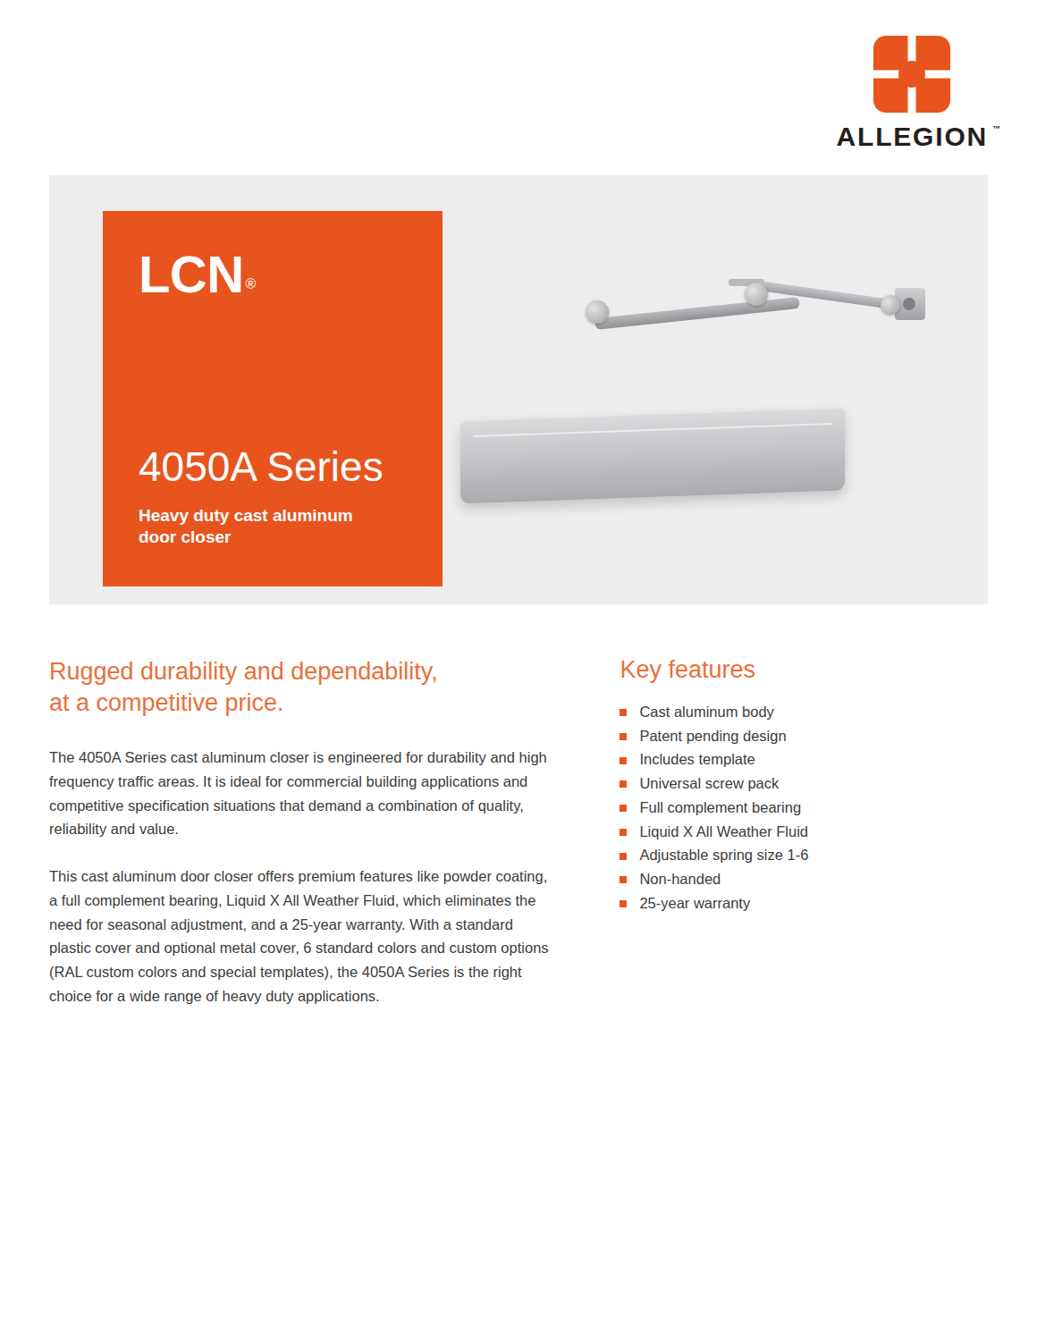ALLEGION™
LCN®
4050A Series
Heavy duty cast aluminum
door closer
Rugged durability and dependability,
at a competitive price.
The 4050A Series cast aluminum closer is engineered for durability and high frequency traffic areas. It is ideal for commercial building applications and competitive specification situations that demand a combination of quality, reliability and value.
This cast aluminum door closer offers premium features like powder coating, a full complement bearing, Liquid X All Weather Fluid, which eliminates the need for seasonal adjustment, and a 25-year warranty. With a standard plastic cover and optional metal cover, 6 standard colors and custom options (RAL custom colors and special templates), the 4050A Series is the right choice for a wide range of heavy duty applications.
Key features
Cast aluminum body
Patent pending design
Includes template
Universal screw pack
Full complement bearing
Liquid X All Weather Fluid
Adjustable spring size 1-6
Non-handed
25-year warranty